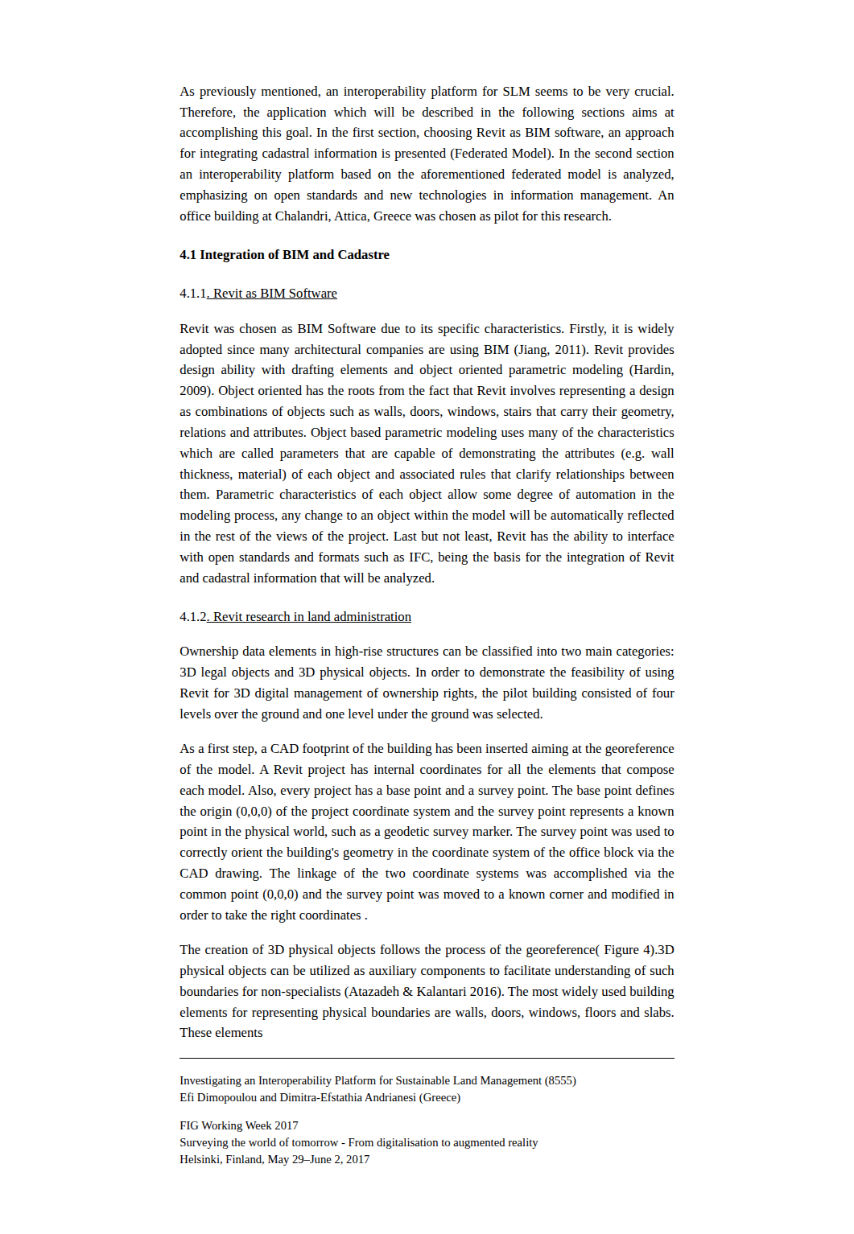As previously mentioned, an interoperability platform for SLM seems to be very crucial. Therefore, the application which will be described in the following sections aims at accomplishing this goal. In the first section, choosing Revit as BIM software, an approach for integrating cadastral information is presented (Federated Model). In the second section an interoperability platform based on the aforementioned federated model is analyzed, emphasizing on open standards and new technologies in information management. An office building at Chalandri, Attica, Greece was chosen as pilot for this research.
4.1 Integration of BIM and Cadastre
4.1.1. Revit as BIM Software
Revit was chosen as BIM Software due to its specific characteristics. Firstly, it is widely adopted since many architectural companies are using BIM (Jiang, 2011). Revit provides design ability with drafting elements and object oriented parametric modeling (Hardin, 2009). Object oriented has the roots from the fact that Revit involves representing a design as combinations of objects such as walls, doors, windows, stairs that carry their geometry, relations and attributes. Object based parametric modeling uses many of the characteristics which are called parameters that are capable of demonstrating the attributes (e.g. wall thickness, material) of each object and associated rules that clarify relationships between them. Parametric characteristics of each object allow some degree of automation in the modeling process, any change to an object within the model will be automatically reflected in the rest of the views of the project. Last but not least, Revit has the ability to interface with open standards and formats such as IFC, being the basis for the integration of Revit and cadastral information that will be analyzed.
4.1.2. Revit research in land administration
Ownership data elements in high-rise structures can be classified into two main categories: 3D legal objects and 3D physical objects. In order to demonstrate the feasibility of using Revit for 3D digital management of ownership rights, the pilot building consisted of four levels over the ground and one level under the ground was selected.
As a first step, a CAD footprint of the building has been inserted aiming at the georeference of the model. A Revit project has internal coordinates for all the elements that compose each model. Also, every project has a base point and a survey point. The base point defines the origin (0,0,0) of the project coordinate system and the survey point represents a known point in the physical world, such as a geodetic survey marker. The survey point was used to correctly orient the building's geometry in the coordinate system of the office block via the CAD drawing. The linkage of the two coordinate systems was accomplished via the common point (0,0,0) and the survey point was moved to a known corner and modified in order to take the right coordinates .
The creation of 3D physical objects follows the process of the georeference( Figure 4).3D physical objects can be utilized as auxiliary components to facilitate understanding of such boundaries for non-specialists (Atazadeh & Kalantari 2016). The most widely used building elements for representing physical boundaries are walls, doors, windows, floors and slabs. These elements
Investigating an Interoperability Platform for Sustainable Land Management (8555)
Efi Dimopoulou and Dimitra-Efstathia Andrianesi (Greece)
FIG Working Week 2017
Surveying the world of tomorrow - From digitalisation to augmented reality
Helsinki, Finland, May 29–June 2, 2017